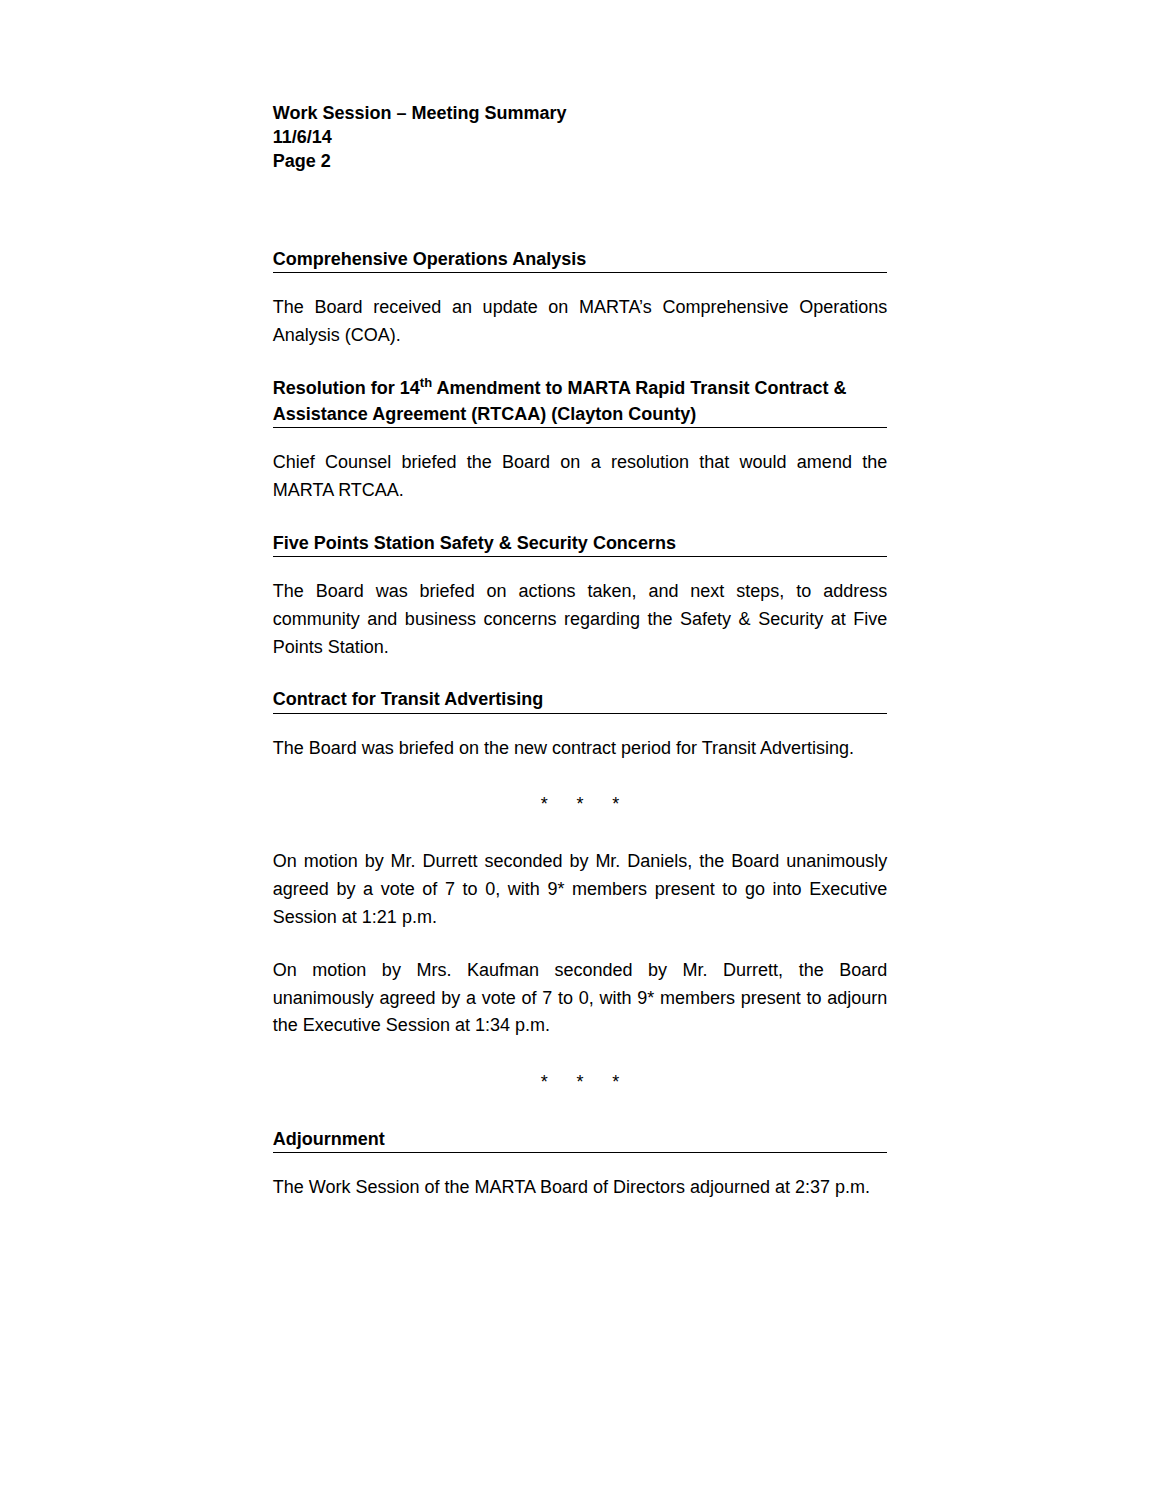Work Session – Meeting Summary
11/6/14
Page 2
Comprehensive Operations Analysis
The Board received an update on MARTA’s Comprehensive Operations Analysis (COA).
Resolution for 14th Amendment to MARTA Rapid Transit Contract & Assistance Agreement (RTCAA) (Clayton County)
Chief Counsel briefed the Board on a resolution that would amend the MARTA RTCAA.
Five Points Station Safety & Security Concerns
The Board was briefed on actions taken, and next steps, to address community and business concerns regarding the Safety & Security at Five Points Station.
Contract for Transit Advertising
The Board was briefed on the new contract period for Transit Advertising.
***
On motion by Mr. Durrett seconded by Mr. Daniels, the Board unanimously agreed by a vote of 7 to 0, with 9* members present to go into Executive Session at 1:21 p.m.
On motion by Mrs. Kaufman seconded by Mr. Durrett, the Board unanimously agreed by a vote of 7 to 0, with 9* members present to adjourn the Executive Session at 1:34 p.m.
***
Adjournment
The Work Session of the MARTA Board of Directors adjourned at 2:37 p.m.